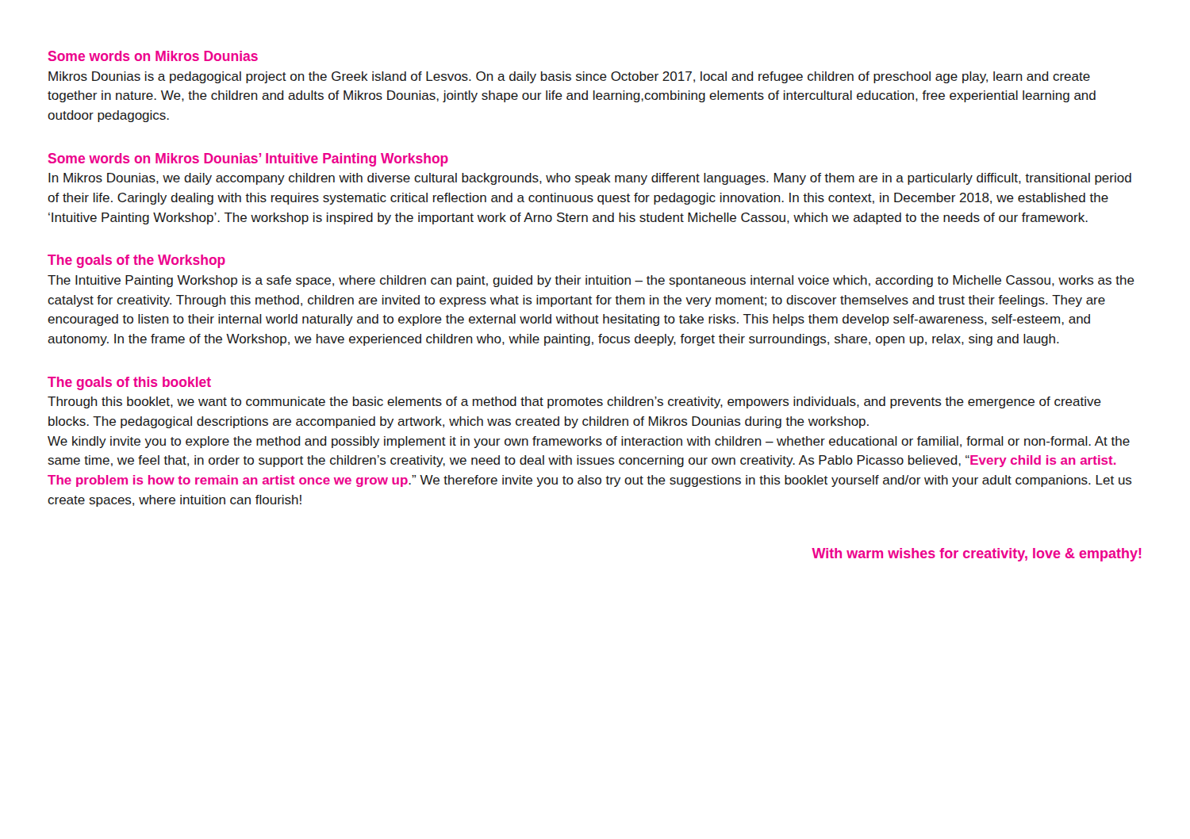Some words on Mikros Dounias
Mikros Dounias is a pedagogical project on the Greek island of Lesvos. On a daily basis since October 2017, local and refugee children of preschool age play, learn and create together in nature. We, the children and adults of Mikros Dounias, jointly shape our life and learning,combining elements of intercultural education, free experiential learning and outdoor pedagogics.
Some words on Mikros Dounias’ Intuitive Painting Workshop
In Mikros Dounias, we daily accompany children with diverse cultural backgrounds, who speak many different languages. Many of them are in a particularly difficult, transitional period of their life. Caringly dealing with this requires systematic critical reflection and a continuous quest for pedagogic innovation. In this context, in December 2018, we established the ‘Intuitive Painting Workshop’. The workshop is inspired by the important work of Arno Stern and his student Michelle Cassou, which we adapted to the needs of our framework.
The goals of the Workshop
The Intuitive Painting Workshop is a safe space, where children can paint, guided by their intuition – the spontaneous internal voice which, according to Michelle Cassou, works as the catalyst for creativity. Through this method, children are invited to express what is important for them in the very moment; to discover themselves and trust their feelings. They are encouraged to listen to their internal world naturally and to explore the external world without hesitating to take risks. This helps them develop self-awareness, self-esteem, and autonomy. In the frame of the Workshop, we have experienced children who, while painting, focus deeply, forget their surroundings, share, open up, relax, sing and laugh.
The goals of this booklet
Through this booklet, we want to communicate the basic elements of a method that promotes children’s creativity, empowers individuals, and prevents the emergence of creative blocks. The pedagogical descriptions are accompanied by artwork, which was created by children of Mikros Dounias during the workshop.
We kindly invite you to explore the method and possibly implement it in your own frameworks of interaction with children – whether educational or familial, formal or non-formal. At the same time, we feel that, in order to support the children’s creativity, we need to deal with issues concerning our own creativity. As Pablo Picasso believed, “Every child is an artist. The problem is how to remain an artist once we grow up.” We therefore invite you to also try out the suggestions in this booklet yourself and/or with your adult companions. Let us create spaces, where intuition can flourish!
With warm wishes for creativity, love & empathy!